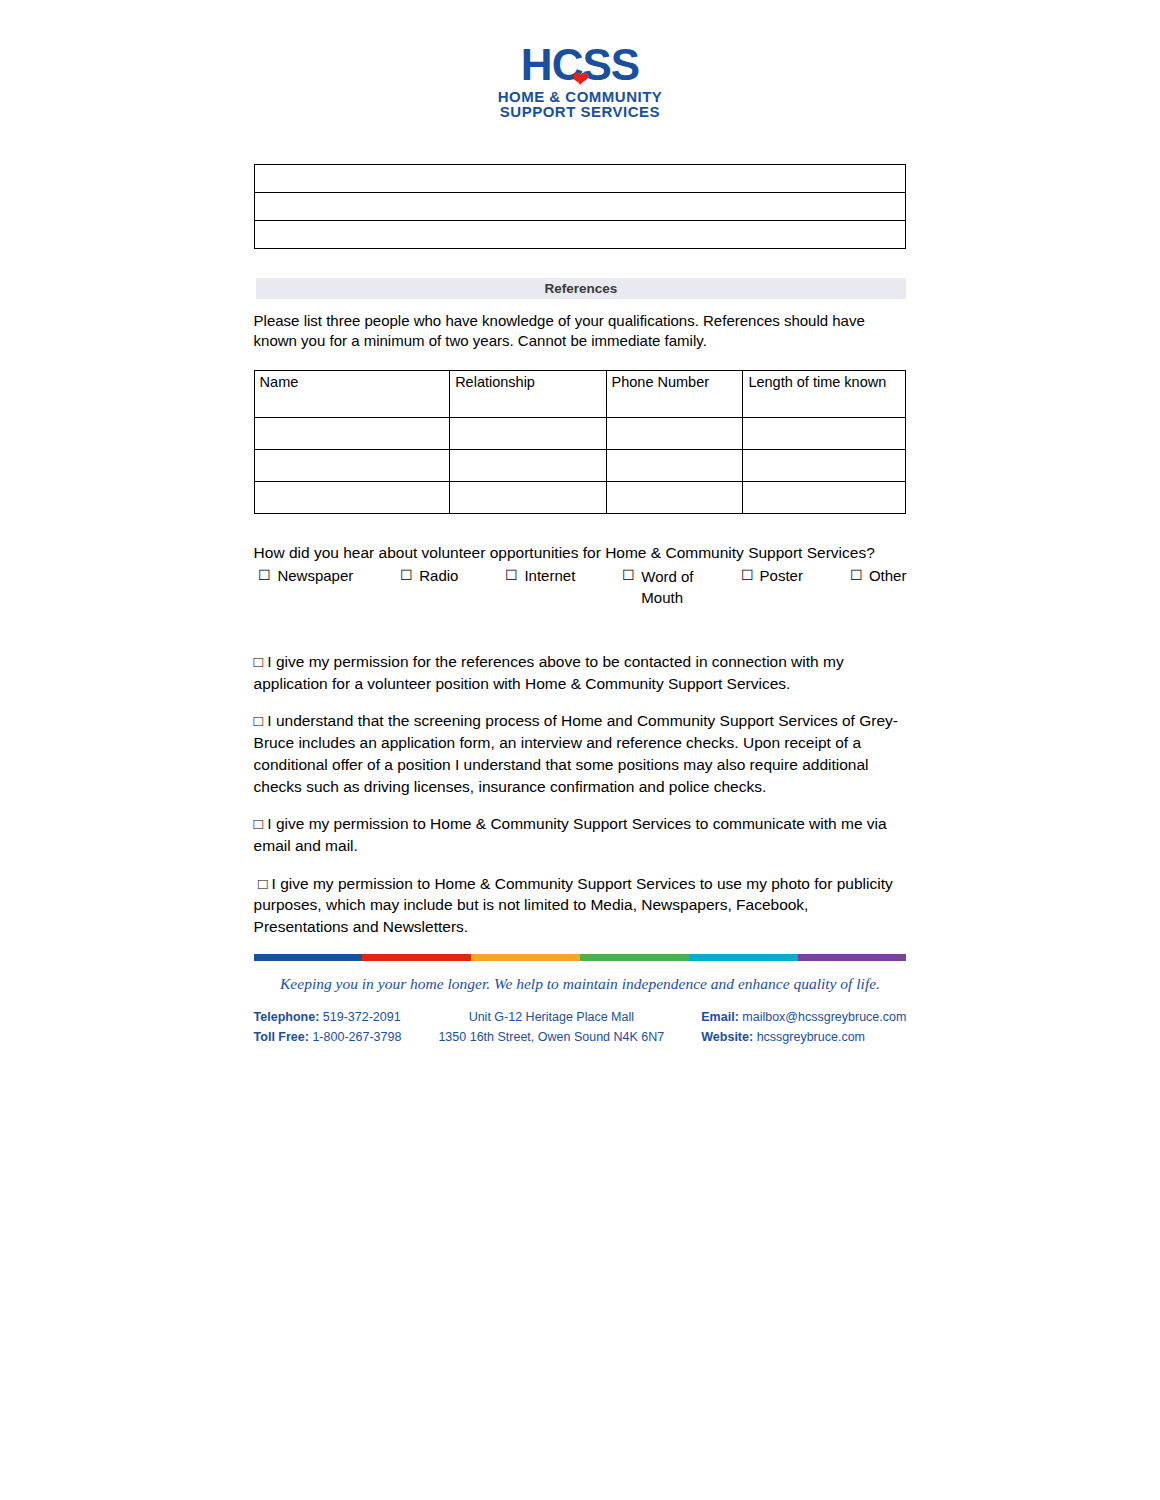HC❤SS
HOME & COMMUNITY
SUPPORT SERVICES
References
Please list three people who have knowledge of your qualifications. References should have known you for a minimum of two years. Cannot be immediate family.
| Name | Relationship | Phone Number | Length of time known |
| --- | --- | --- | --- |
How did you hear about volunteer opportunities for Home & Community Support Services?
☐Newspaper
☐Radio
☐Internet
☐Word of
Mouth
☐Poster
☐Other
□ I give my permission for the references above to be contacted in connection with my application for a volunteer position with Home & Community Support Services.
□ I understand that the screening process of Home and Community Support Services of Grey-Bruce includes an application form, an interview and reference checks. Upon receipt of a conditional offer of a position I understand that some positions may also require additional checks such as driving licenses, insurance confirmation and police checks.
□ I give my permission to Home & Community Support Services to communicate with me via email and mail.
□ I give my permission to Home & Community Support Services to use my photo for publicity purposes, which may include but is not limited to Media, Newspapers, Facebook, Presentations and Newsletters.
Keeping you in your home longer. We help to maintain independence and enhance quality of life.
Telephone: 519-372-2091
Toll Free: 1-800-267-3798
Unit G-12 Heritage Place Mall
1350 16th Street, Owen Sound N4K 6N7
Email: mailbox@hcssgreybruce.com
Website: hcssgreybruce.com